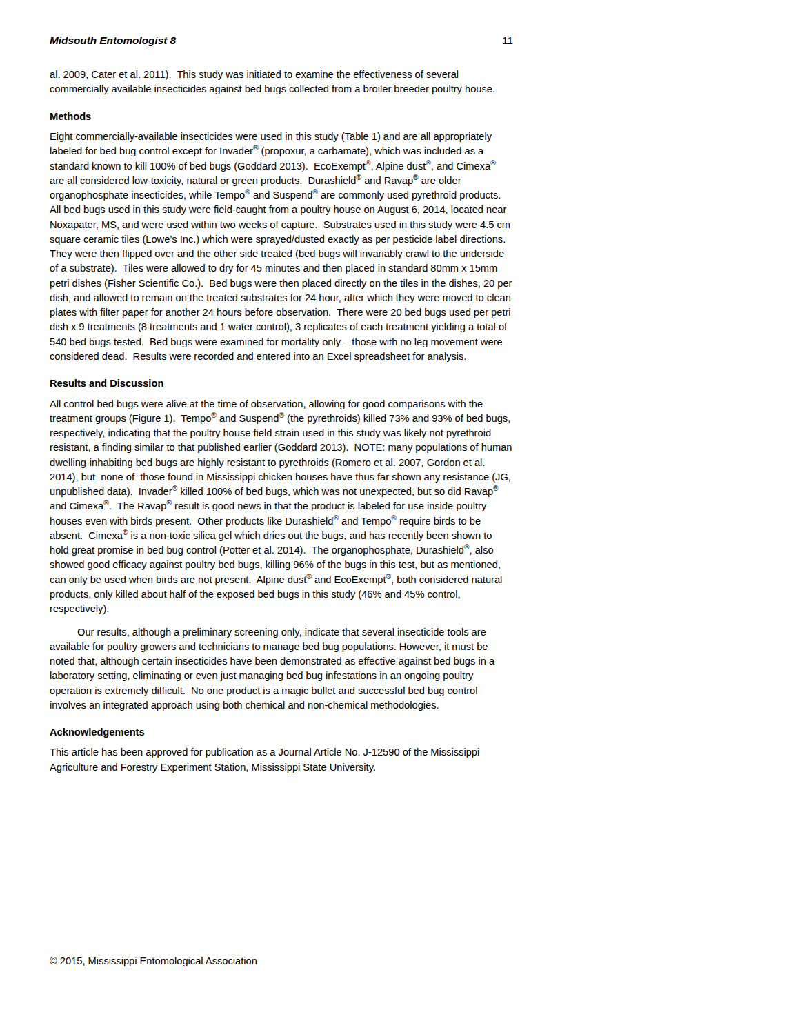Midsouth Entomologist 8 11
al. 2009, Cater et al. 2011). This study was initiated to examine the effectiveness of several commercially available insecticides against bed bugs collected from a broiler breeder poultry house.
Methods
Eight commercially-available insecticides were used in this study (Table 1) and are all appropriately labeled for bed bug control except for Invader® (propoxur, a carbamate), which was included as a standard known to kill 100% of bed bugs (Goddard 2013). EcoExempt®, Alpine dust®, and Cimexa® are all considered low-toxicity, natural or green products. Durashield® and Ravap® are older organophosphate insecticides, while Tempo® and Suspend® are commonly used pyrethroid products. All bed bugs used in this study were field-caught from a poultry house on August 6, 2014, located near Noxapater, MS, and were used within two weeks of capture. Substrates used in this study were 4.5 cm square ceramic tiles (Lowe’s Inc.) which were sprayed/dusted exactly as per pesticide label directions. They were then flipped over and the other side treated (bed bugs will invariably crawl to the underside of a substrate). Tiles were allowed to dry for 45 minutes and then placed in standard 80mm x 15mm petri dishes (Fisher Scientific Co.). Bed bugs were then placed directly on the tiles in the dishes, 20 per dish, and allowed to remain on the treated substrates for 24 hour, after which they were moved to clean plates with filter paper for another 24 hours before observation. There were 20 bed bugs used per petri dish x 9 treatments (8 treatments and 1 water control), 3 replicates of each treatment yielding a total of 540 bed bugs tested. Bed bugs were examined for mortality only – those with no leg movement were considered dead. Results were recorded and entered into an Excel spreadsheet for analysis.
Results and Discussion
All control bed bugs were alive at the time of observation, allowing for good comparisons with the treatment groups (Figure 1). Tempo® and Suspend® (the pyrethroids) killed 73% and 93% of bed bugs, respectively, indicating that the poultry house field strain used in this study was likely not pyrethroid resistant, a finding similar to that published earlier (Goddard 2013). NOTE: many populations of human dwelling-inhabiting bed bugs are highly resistant to pyrethroids (Romero et al. 2007, Gordon et al. 2014), but none of those found in Mississippi chicken houses have thus far shown any resistance (JG, unpublished data). Invader® killed 100% of bed bugs, which was not unexpected, but so did Ravap® and Cimexa®. The Ravap® result is good news in that the product is labeled for use inside poultry houses even with birds present. Other products like Durashield® and Tempo® require birds to be absent. Cimexa® is a non-toxic silica gel which dries out the bugs, and has recently been shown to hold great promise in bed bug control (Potter et al. 2014). The organophosphate, Durashield®, also showed good efficacy against poultry bed bugs, killing 96% of the bugs in this test, but as mentioned, can only be used when birds are not present. Alpine dust® and EcoExempt®, both considered natural products, only killed about half of the exposed bed bugs in this study (46% and 45% control, respectively).
Our results, although a preliminary screening only, indicate that several insecticide tools are available for poultry growers and technicians to manage bed bug populations. However, it must be noted that, although certain insecticides have been demonstrated as effective against bed bugs in a laboratory setting, eliminating or even just managing bed bug infestations in an ongoing poultry operation is extremely difficult. No one product is a magic bullet and successful bed bug control involves an integrated approach using both chemical and non-chemical methodologies.
Acknowledgements
This article has been approved for publication as a Journal Article No. J-12590 of the Mississippi Agriculture and Forestry Experiment Station, Mississippi State University.
© 2015, Mississippi Entomological Association